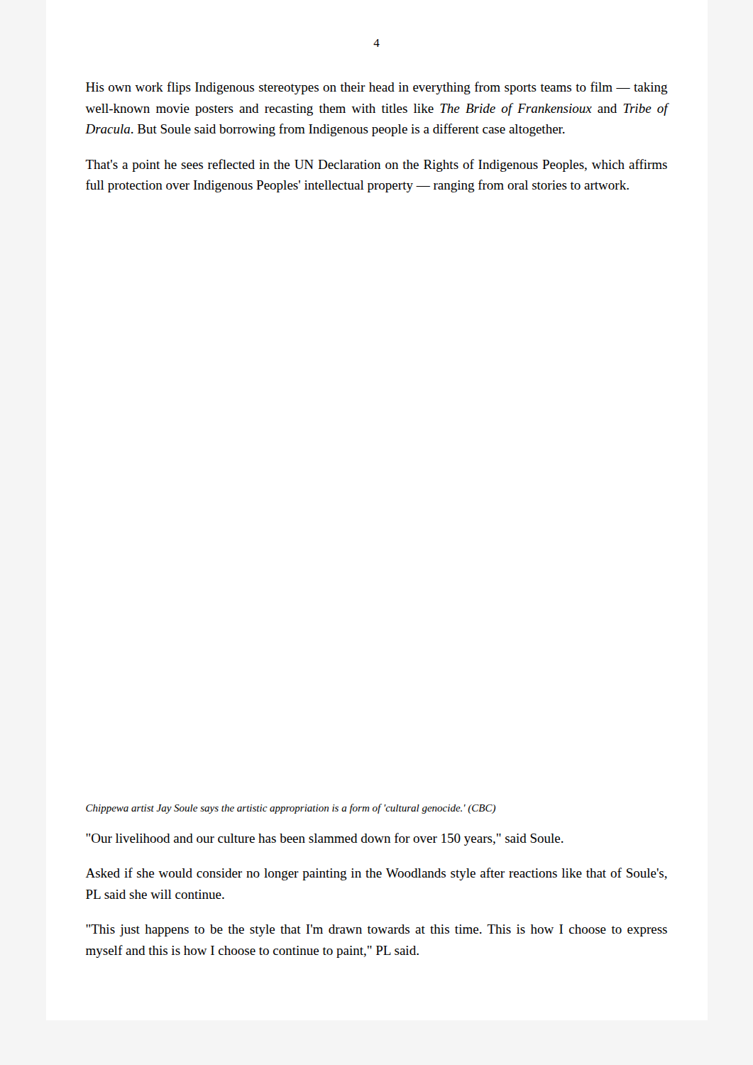4
His own work flips Indigenous stereotypes on their head in everything from sports teams to film — taking well-known movie posters and recasting them with titles like The Bride of Frankensioux and Tribe of Dracula. But Soule said borrowing from Indigenous people is a different case altogether.
That's a point he sees reflected in the UN Declaration on the Rights of Indigenous Peoples, which affirms full protection over Indigenous Peoples' intellectual property — ranging from oral stories to artwork.
Chippewa artist Jay Soule says the artistic appropriation is a form of 'cultural genocide.' (CBC)
"Our livelihood and our culture has been slammed down for over 150 years," said Soule.
Asked if she would consider no longer painting in the Woodlands style after reactions like that of Soule's, PL said she will continue.
"This just happens to be the style that I'm drawn towards at this time. This is how I choose to express myself and this is how I choose to continue to paint," PL said.